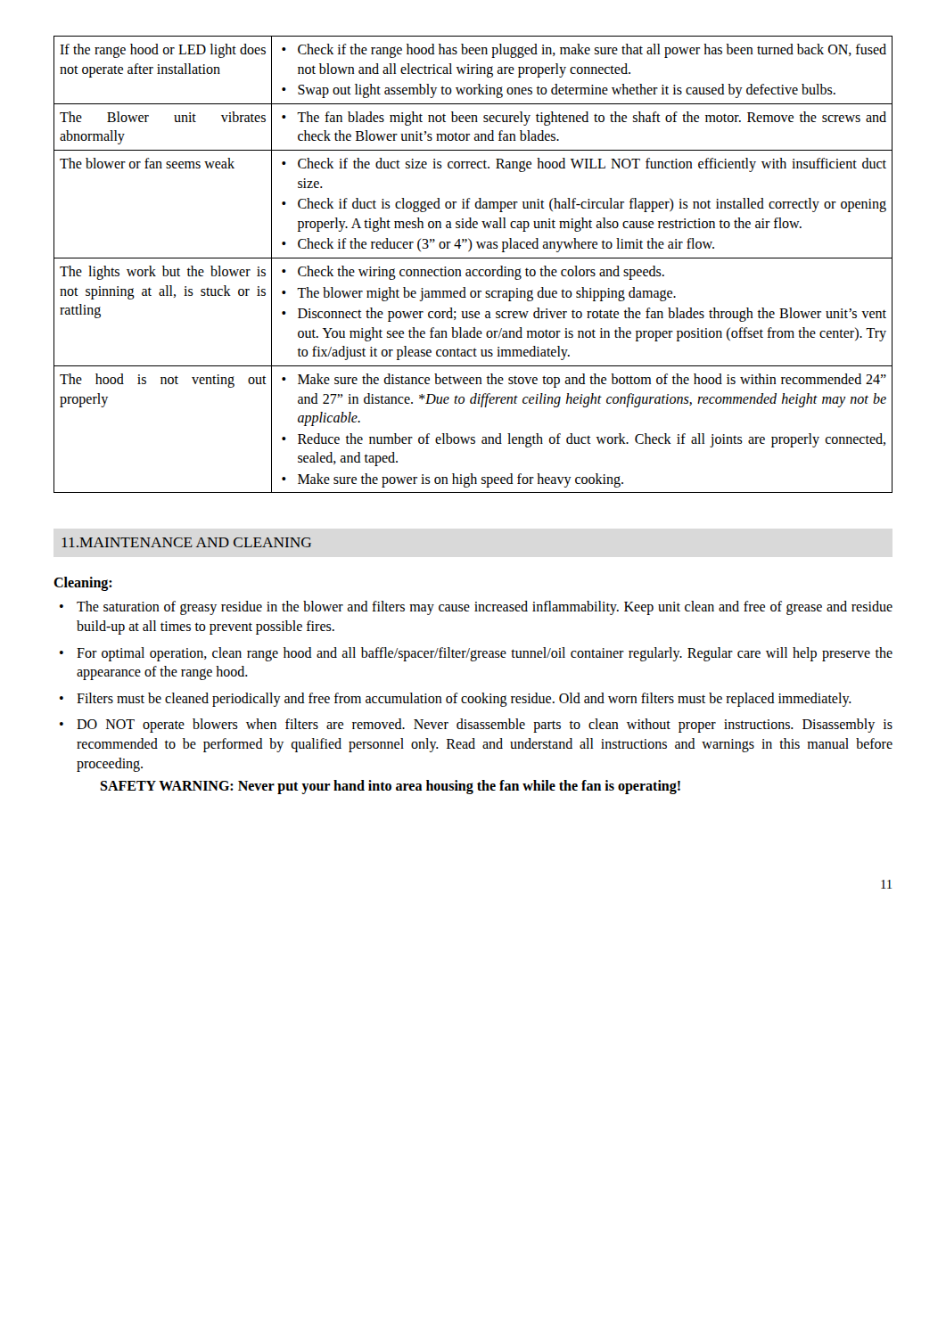| If the range hood or LED light does not operate after installation | Check if the range hood has been plugged in, make sure that all power has been turned back ON, fused not blown and all electrical wiring are properly connected. Swap out light assembly to working ones to determine whether it is caused by defective bulbs. |
| The Blower unit vibrates abnormally | The fan blades might not been securely tightened to the shaft of the motor. Remove the screws and check the Blower unit’s motor and fan blades. |
| The blower or fan seems weak | Check if the duct size is correct. Range hood WILL NOT function efficiently with insufficient duct size. Check if duct is clogged or if damper unit (half-circular flapper) is not installed correctly or opening properly. A tight mesh on a side wall cap unit might also cause restriction to the air flow. Check if the reducer (3” or 4”) was placed anywhere to limit the air flow. |
| The lights work but the blower is not spinning at all, is stuck or is rattling | Check the wiring connection according to the colors and speeds. The blower might be jammed or scraping due to shipping damage. Disconnect the power cord; use a screw driver to rotate the fan blades through the Blower unit’s vent out. You might see the fan blade or/and motor is not in the proper position (offset from the center). Try to fix/adjust it or please contact us immediately. |
| The hood is not venting out properly | Make sure the distance between the stove top and the bottom of the hood is within recommended 24” and 27” in distance. * Due to different ceiling height configurations, recommended height may not be applicable. Reduce the number of elbows and length of duct work. Check if all joints are properly connected, sealed, and taped. Make sure the power is on high speed for heavy cooking. |
11.MAINTENANCE AND CLEANING
Cleaning:
The saturation of greasy residue in the blower and filters may cause increased inflammability. Keep unit clean and free of grease and residue build-up at all times to prevent possible fires.
For optimal operation, clean range hood and all baffle/spacer/filter/grease tunnel/oil container regularly. Regular care will help preserve the appearance of the range hood.
Filters must be cleaned periodically and free from accumulation of cooking residue. Old and worn filters must be replaced immediately.
DO NOT operate blowers when filters are removed. Never disassemble parts to clean without proper instructions. Disassembly is recommended to be performed by qualified personnel only. Read and understand all instructions and warnings in this manual before proceeding. SAFETY WARNING: Never put your hand into area housing the fan while the fan is operating!
11